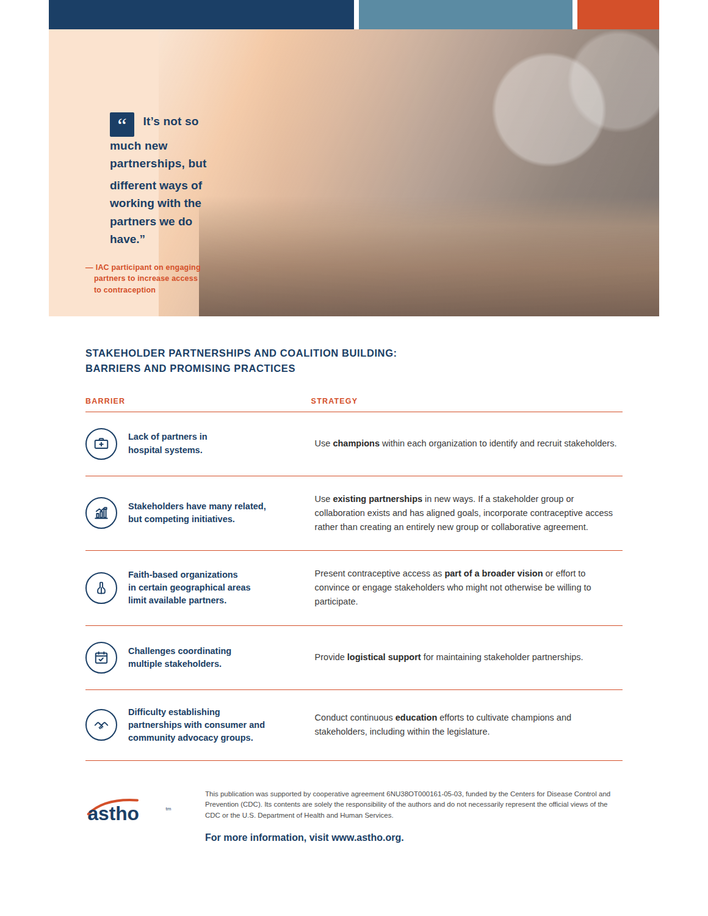“
It’s not so much new partnerships, but
different ways of working with the partners we do have.”
—IAC participant on engaging partners to increase access to contraception
Stakeholder Partnerships and Coalition Building:
Barriers and Promising Practices
| Barrier | Strategy |
| --- | --- |
| Lack of partners in hospital systems. | Use champions within each organization to identify and recruit stakeholders. |
| Stakeholders have many related, but competing initiatives. | Use existing partnerships in new ways. If a stakeholder group or collaboration exists and has aligned goals, incorporate contraceptive access rather than creating an entirely new group or collaborative agreement. |
| Faith-based organizations in certain geographical areas limit available partners. | Present contraceptive access as part of a broader vision or effort to convince or engage stakeholders who might not otherwise be willing to participate. |
| Challenges coordinating multiple stakeholders. | Provide logistical support for maintaining stakeholder partnerships. |
| Difficulty establishing partnerships with consumer and community advocacy groups. | Conduct continuous education efforts to cultivate champions and stakeholders, including within the legislature. |
astho tm
This publication was supported by cooperative agreement 6NU38OT000161-05-03, funded by the Centers for Disease Control and Prevention (CDC). Its contents are solely the responsibility of the authors and do not necessarily represent the official views of the CDC or the U.S. Department of Health and Human Services.
For more information, visit www.astho.org.